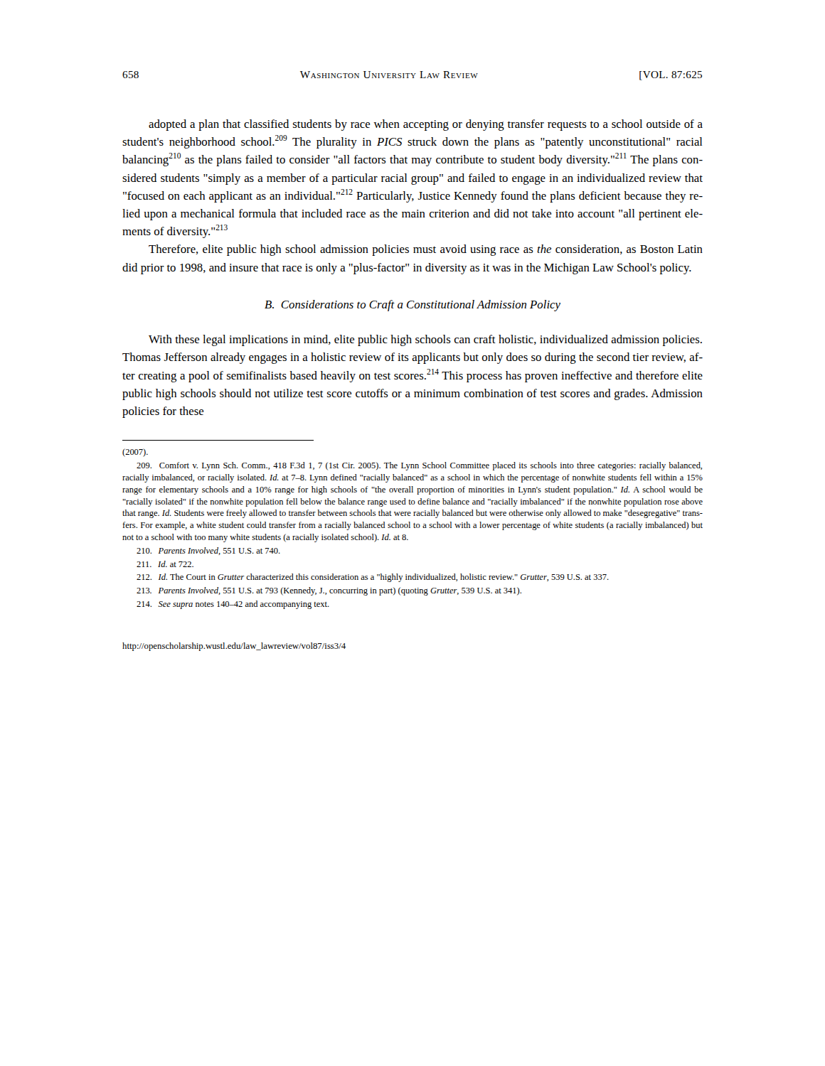658 Washington University Law Review [VOL. 87:625
adopted a plan that classified students by race when accepting or denying transfer requests to a school outside of a student's neighborhood school.209 The plurality in PICS struck down the plans as "patently unconstitutional" racial balancing210 as the plans failed to consider "all factors that may contribute to student body diversity."211 The plans considered students "simply as a member of a particular racial group" and failed to engage in an individualized review that "focused on each applicant as an individual."212 Particularly, Justice Kennedy found the plans deficient because they relied upon a mechanical formula that included race as the main criterion and did not take into account "all pertinent elements of diversity."213
Therefore, elite public high school admission policies must avoid using race as the consideration, as Boston Latin did prior to 1998, and insure that race is only a "plus-factor" in diversity as it was in the Michigan Law School's policy.
B. Considerations to Craft a Constitutional Admission Policy
With these legal implications in mind, elite public high schools can craft holistic, individualized admission policies. Thomas Jefferson already engages in a holistic review of its applicants but only does so during the second tier review, after creating a pool of semifinalists based heavily on test scores.214 This process has proven ineffective and therefore elite public high schools should not utilize test score cutoffs or a minimum combination of test scores and grades. Admission policies for these
(2007).
209. Comfort v. Lynn Sch. Comm., 418 F.3d 1, 7 (1st Cir. 2005). The Lynn School Committee placed its schools into three categories: racially balanced, racially imbalanced, or racially isolated. Id. at 7–8. Lynn defined "racially balanced" as a school in which the percentage of nonwhite students fell within a 15% range for elementary schools and a 10% range for high schools of "the overall proportion of minorities in Lynn's student population." Id. A school would be "racially isolated" if the nonwhite population fell below the balance range used to define balance and "racially imbalanced" if the nonwhite population rose above that range. Id. Students were freely allowed to transfer between schools that were racially balanced but were otherwise only allowed to make "desegregative" transfers. For example, a white student could transfer from a racially balanced school to a school with a lower percentage of white students (a racially imbalanced) but not to a school with too many white students (a racially isolated school). Id. at 8.
210. Parents Involved, 551 U.S. at 740.
211. Id. at 722.
212. Id. The Court in Grutter characterized this consideration as a "highly individualized, holistic review." Grutter, 539 U.S. at 337.
213. Parents Involved, 551 U.S. at 793 (Kennedy, J., concurring in part) (quoting Grutter, 539 U.S. at 341).
214. See supra notes 140–42 and accompanying text.
http://openscholarship.wustl.edu/law_lawreview/vol87/iss3/4